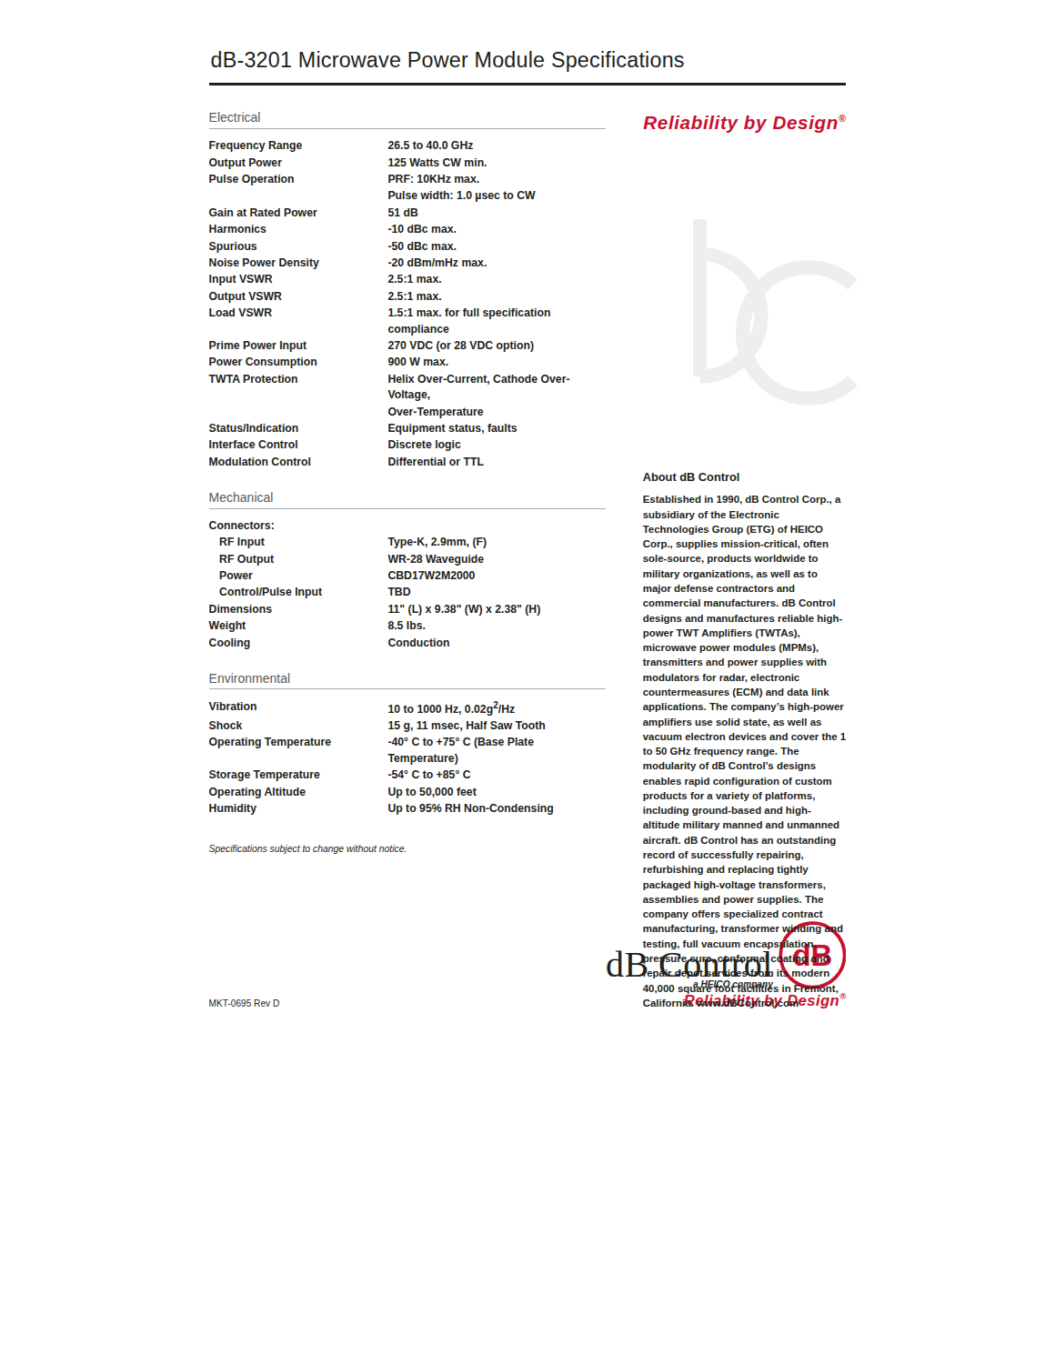dB-3201 Microwave Power Module Specifications
Electrical
| Frequency Range | 26.5 to 40.0 GHz |
| Output Power | 125 Watts CW min. |
| Pulse Operation | PRF: 10KHz max. |
| | Pulse width: 1.0 µsec to CW |
| Gain at Rated Power | 51 dB |
| Harmonics | -10 dBc max. |
| Spurious | -50 dBc max. |
| Noise Power Density | -20 dBm/mHz max. |
| Input VSWR | 2.5:1 max. |
| Output VSWR | 2.5:1 max. |
| Load VSWR | 1.5:1 max. for full specification compliance |
| Prime Power Input | 270 VDC (or 28 VDC option) |
| Power Consumption | 900 W max. |
| TWTA Protection | Helix Over-Current, Cathode Over-Voltage, |
| | Over-Temperature |
| Status/Indication | Equipment status, faults |
| Interface Control | Discrete logic |
| Modulation Control | Differential or TTL |
Mechanical
| Connectors: | |
| RF Input | Type-K, 2.9mm, (F) |
| RF Output | WR-28 Waveguide |
| Power | CBD17W2M2000 |
| Control/Pulse Input | TBD |
| Dimensions | 11" (L) x 9.38" (W) x 2.38" (H) |
| Weight | 8.5 lbs. |
| Cooling | Conduction |
Environmental
| Vibration | 10 to 1000 Hz, 0.02g 2 /Hz |
| Shock | 15 g, 11 msec, Half Saw Tooth |
| Operating Temperature | -40° C to +75° C (Base Plate Temperature) |
| Storage Temperature | -54° C to +85° C |
| Operating Altitude | Up to 50,000 feet |
| Humidity | Up to 95% RH Non-Condensing |
Specifications subject to change without notice.
Reliability by Design®
About dB Control
Established in 1990, dB Control Corp., a subsidiary of the Electronic Technologies Group (ETG) of HEICO Corp., supplies mission-critical, often sole-source, products worldwide to military organizations, as well as to major defense contractors and commercial manufacturers. dB Control designs and manufactures reliable high-power TWT Amplifiers (TWTAs), microwave power modules (MPMs), transmitters and power supplies with modulators for radar, electronic countermeasures (ECM) and data link applications. The company’s high-power amplifiers use solid state, as well as vacuum electron devices and cover the 1 to 50 GHz frequency range. The modularity of dB Control’s designs enables rapid configuration of custom products for a variety of platforms, including ground-based and high-altitude military manned and unmanned aircraft. dB Control has an outstanding record of successfully repairing, refurbishing and replacing tightly packaged high-voltage transformers, assemblies and power supplies. The company offers specialized contract manufacturing, transformer winding and testing, full vacuum encapsulation, pressure cure, conformal coating and repair depot services from its modern 40,000 square foot facilities in Fremont, California. www.dBControl.com
MKT-0695 Rev D
dB Control
a HEICO company
dB
Reliability by Design®